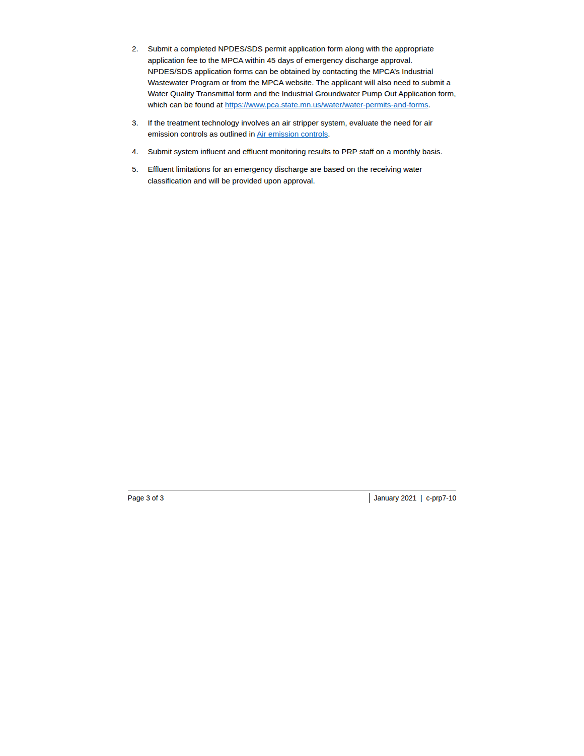2. Submit a completed NPDES/SDS permit application form along with the appropriate application fee to the MPCA within 45 days of emergency discharge approval. NPDES/SDS application forms can be obtained by contacting the MPCA’s Industrial Wastewater Program or from the MPCA website. The applicant will also need to submit a Water Quality Transmittal form and the Industrial Groundwater Pump Out Application form, which can be found at https://www.pca.state.mn.us/water/water-permits-and-forms.
3. If the treatment technology involves an air stripper system, evaluate the need for air emission controls as outlined in Air emission controls.
4. Submit system influent and effluent monitoring results to PRP staff on a monthly basis.
5. Effluent limitations for an emergency discharge are based on the receiving water classification and will be provided upon approval.
Page 3 of 3
January 2021 | c-prp7-10